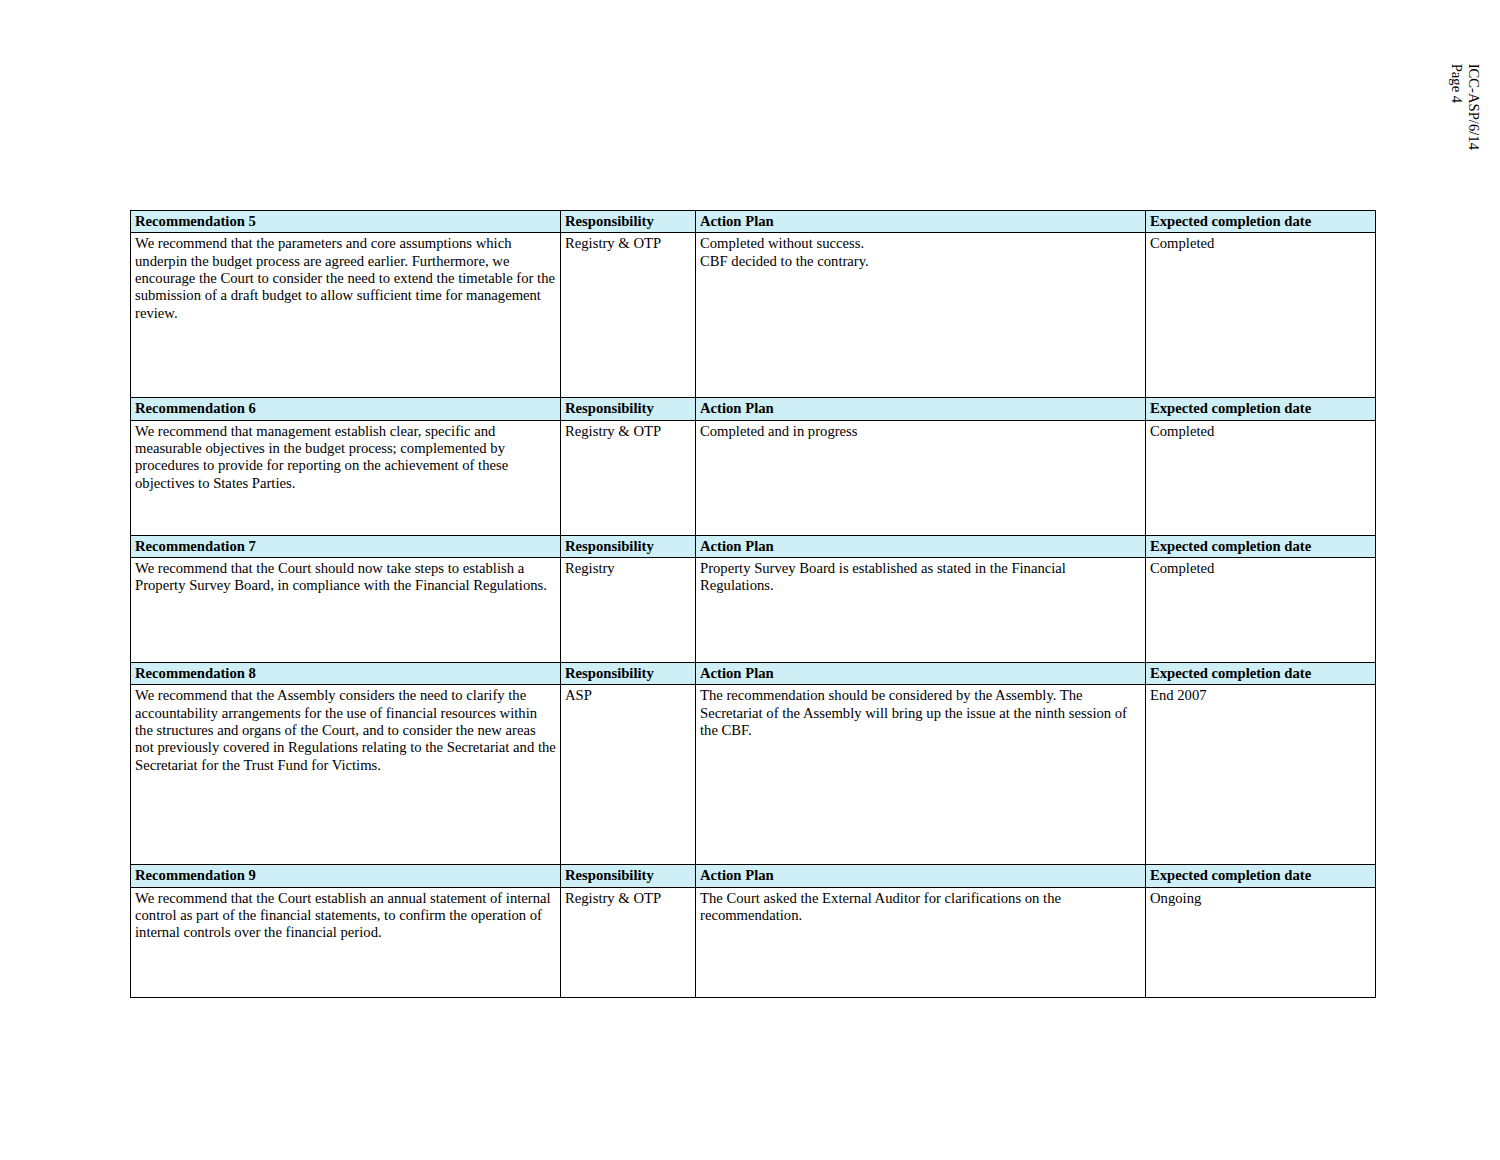ICC-ASP/6/14 Page 4
| Recommendation 5 | Responsibility | Action Plan | Expected completion date |
| We recommend that the parameters and core assumptions which underpin the budget process are agreed earlier. Furthermore, we encourage the Court to consider the need to extend the timetable for the submission of a draft budget to allow sufficient time for management review. | Registry & OTP | Completed without success. CBF decided to the contrary. | Completed |
| Recommendation 6 | Responsibility | Action Plan | Expected completion date |
| We recommend that management establish clear, specific and measurable objectives in the budget process; complemented by procedures to provide for reporting on the achievement of these objectives to States Parties. | Registry & OTP | Completed and in progress | Completed |
| Recommendation 7 | Responsibility | Action Plan | Expected completion date |
| We recommend that the Court should now take steps to establish a Property Survey Board, in compliance with the Financial Regulations. | Registry | Property Survey Board is established as stated in the Financial Regulations. | Completed |
| Recommendation 8 | Responsibility | Action Plan | Expected completion date |
| We recommend that the Assembly considers the need to clarify the accountability arrangements for the use of financial resources within the structures and organs of the Court, and to consider the new areas not previously covered in Regulations relating to the Secretariat and the Secretariat for the Trust Fund for Victims. | ASP | The recommendation should be considered by the Assembly. The Secretariat of the Assembly will bring up the issue at the ninth session of the CBF. | End 2007 |
| Recommendation 9 | Responsibility | Action Plan | Expected completion date |
| We recommend that the Court establish an annual statement of internal control as part of the financial statements, to confirm the operation of internal controls over the financial period. | Registry & OTP | The Court asked the External Auditor for clarifications on the recommendation. | Ongoing |